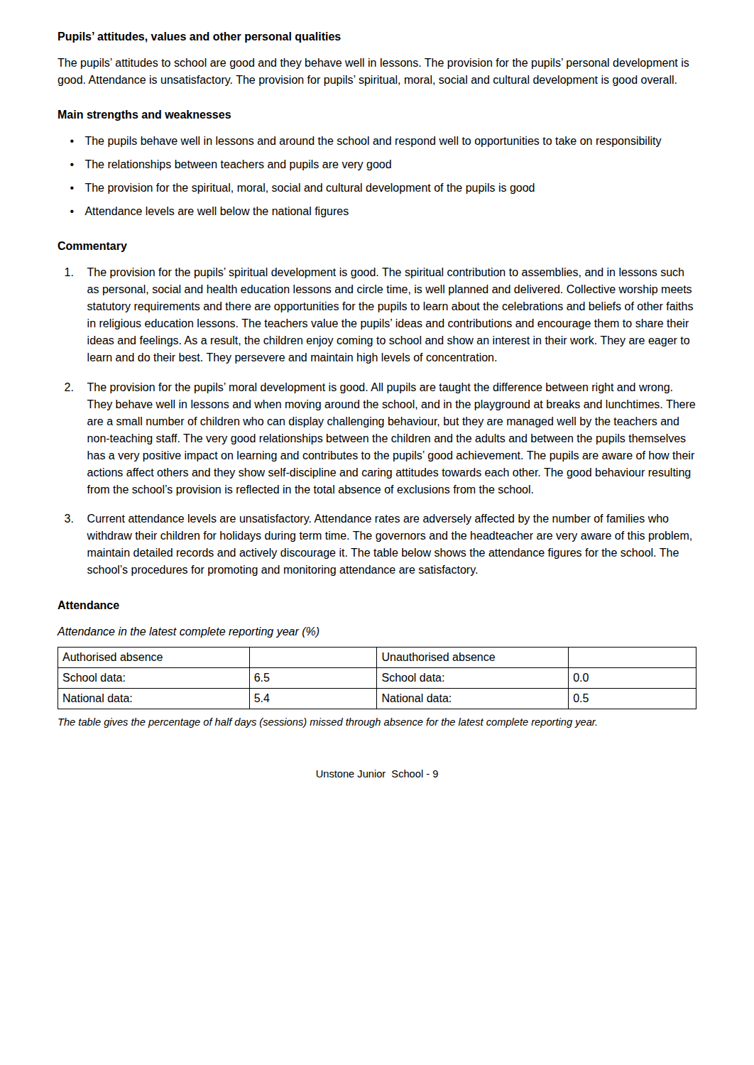Pupils’ attitudes, values and other personal qualities
The pupils’ attitudes to school are good and they behave well in lessons. The provision for the pupils’ personal development is good. Attendance is unsatisfactory. The provision for pupils’ spiritual, moral, social and cultural development is good overall.
Main strengths and weaknesses
The pupils behave well in lessons and around the school and respond well to opportunities to take on responsibility
The relationships between teachers and pupils are very good
The provision for the spiritual, moral, social and cultural development of the pupils is good
Attendance levels are well below the national figures
Commentary
The provision for the pupils’ spiritual development is good. The spiritual contribution to assemblies, and in lessons such as personal, social and health education lessons and circle time, is well planned and delivered. Collective worship meets statutory requirements and there are opportunities for the pupils to learn about the celebrations and beliefs of other faiths in religious education lessons. The teachers value the pupils’ ideas and contributions and encourage them to share their ideas and feelings. As a result, the children enjoy coming to school and show an interest in their work. They are eager to learn and do their best. They persevere and maintain high levels of concentration.
The provision for the pupils’ moral development is good. All pupils are taught the difference between right and wrong. They behave well in lessons and when moving around the school, and in the playground at breaks and lunchtimes. There are a small number of children who can display challenging behaviour, but they are managed well by the teachers and non-teaching staff. The very good relationships between the children and the adults and between the pupils themselves has a very positive impact on learning and contributes to the pupils’ good achievement. The pupils are aware of how their actions affect others and they show self-discipline and caring attitudes towards each other. The good behaviour resulting from the school’s provision is reflected in the total absence of exclusions from the school.
Current attendance levels are unsatisfactory. Attendance rates are adversely affected by the number of families who withdraw their children for holidays during term time. The governors and the headteacher are very aware of this problem, maintain detailed records and actively discourage it. The table below shows the attendance figures for the school. The school’s procedures for promoting and monitoring attendance are satisfactory.
Attendance
Attendance in the latest complete reporting year (%)
| Authorised absence | | Unauthorised absence | |
| School data: | 6.5 | School data: | 0.0 |
| National data: | 5.4 | National data: | 0.5 |
The table gives the percentage of half days (sessions) missed through absence for the latest complete reporting year.
Unstone Junior School - 9